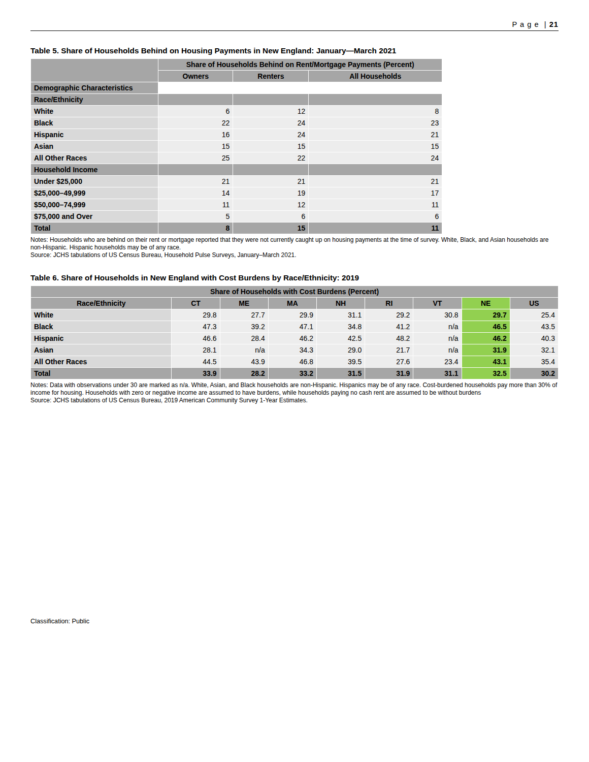P a g e | 21
Table 5. Share of Households Behind on Housing Payments in New England: January—March 2021
| | Share of Households Behind on Rent/Mortgage Payments (Percent) |
| --- | --- |
| Owners | Renters | All Households |
| Demographic Characteristics | | | |
| Race/Ethnicity | | | |
| White | 6 | 12 | 8 |
| Black | 22 | 24 | 23 |
| Hispanic | 16 | 24 | 21 |
| Asian | 15 | 15 | 15 |
| All Other Races | 25 | 22 | 24 |
| Household Income | | | |
| Under $25,000 | 21 | 21 | 21 |
| $25,000–49,999 | 14 | 19 | 17 |
| $50,000–74,999 | 11 | 12 | 11 |
| $75,000 and Over | 5 | 6 | 6 |
| Total | 8 | 15 | 11 |
Notes: Households who are behind on their rent or mortgage reported that they were not currently caught up on housing payments at the time of survey. White, Black, and Asian households are non-Hispanic. Hispanic households may be of any race.
Source: JCHS tabulations of US Census Bureau, Household Pulse Surveys, January–March 2021.
Table 6. Share of Households in New England with Cost Burdens by Race/Ethnicity: 2019
| Share of Households with Cost Burdens (Percent) |
| --- |
| Race/Ethnicity | CT | ME | MA | NH | RI | VT | NE | US |
| White | 29.8 | 27.7 | 29.9 | 31.1 | 29.2 | 30.8 | 29.7 | 25.4 |
| Black | 47.3 | 39.2 | 47.1 | 34.8 | 41.2 | n/a | 46.5 | 43.5 |
| Hispanic | 46.6 | 28.4 | 46.2 | 42.5 | 48.2 | n/a | 46.2 | 40.3 |
| Asian | 28.1 | n/a | 34.3 | 29.0 | 21.7 | n/a | 31.9 | 32.1 |
| All Other Races | 44.5 | 43.9 | 46.8 | 39.5 | 27.6 | 23.4 | 43.1 | 35.4 |
| Total | 33.9 | 28.2 | 33.2 | 31.5 | 31.9 | 31.1 | 32.5 | 30.2 |
Notes: Data with observations under 30 are marked as n/a. White, Asian, and Black households are non-Hispanic. Hispanics may be of any race. Cost-burdened households pay more than 30% of income for housing. Households with zero or negative income are assumed to have burdens, while households paying no cash rent are assumed to be without burdens
Source: JCHS tabulations of US Census Bureau, 2019 American Community Survey 1-Year Estimates.
Classification: Public